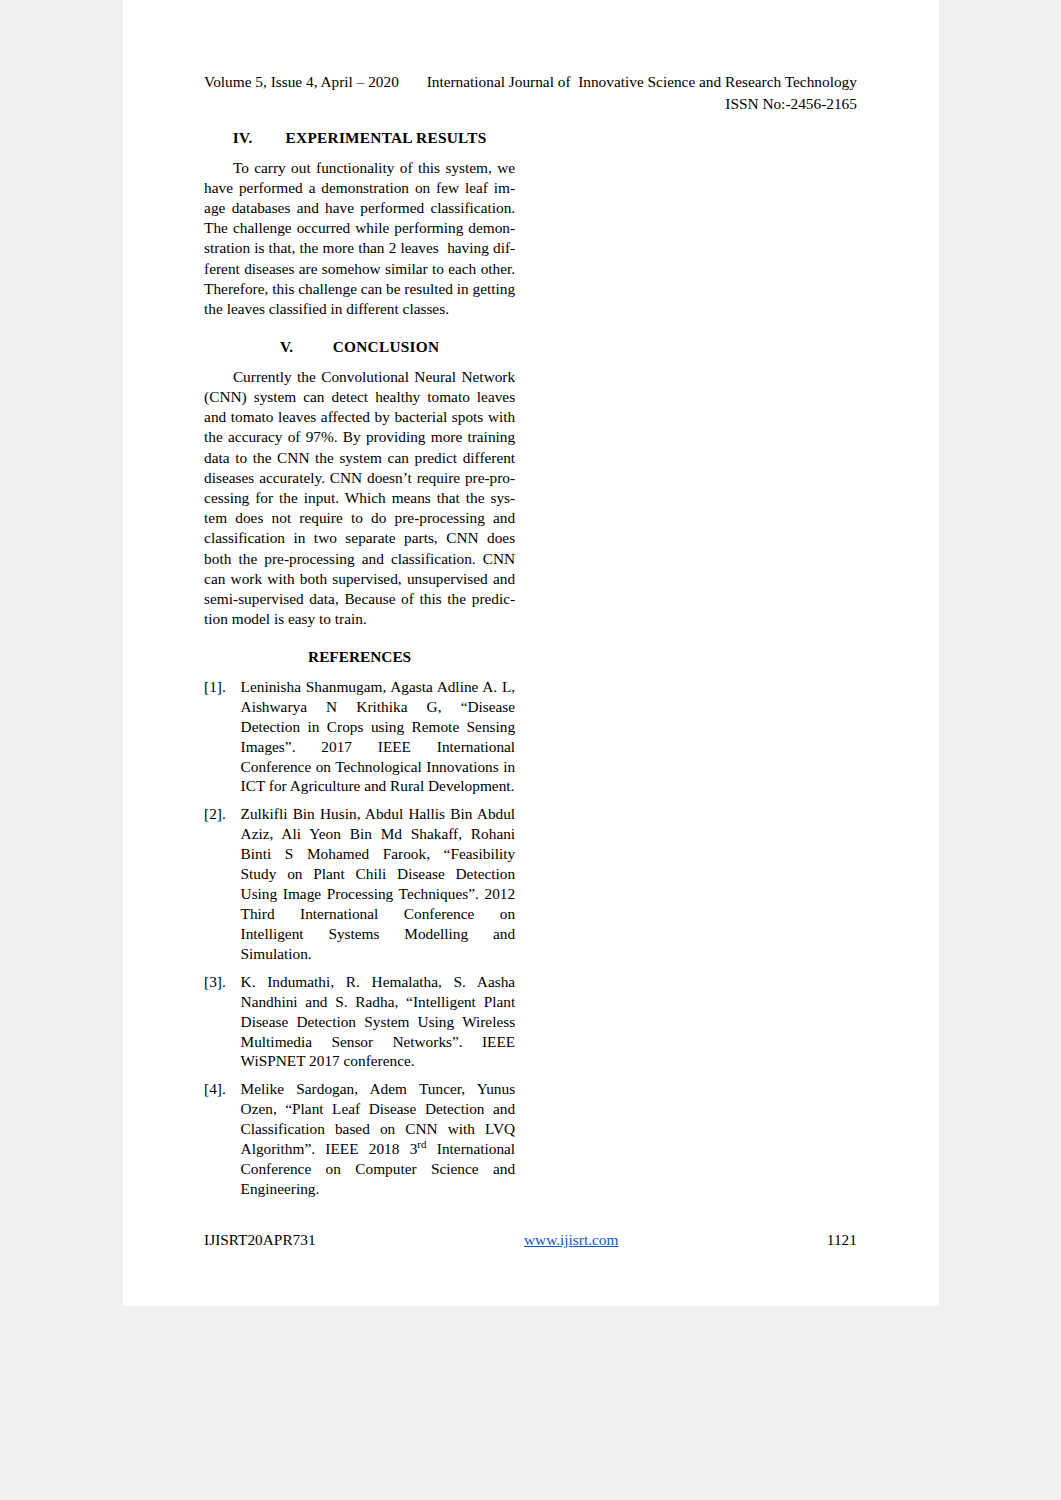Volume 5, Issue 4, April – 2020 International Journal of Innovative Science and Research Technology
ISSN No:-2456-2165
IV. EXPERIMENTAL RESULTS
To carry out functionality of this system, we have performed a demonstration on few leaf image databases and have performed classification. The challenge occurred while performing demonstration is that, the more than 2 leaves having different diseases are somehow similar to each other. Therefore, this challenge can be resulted in getting the leaves classified in different classes.
V. CONCLUSION
Currently the Convolutional Neural Network (CNN) system can detect healthy tomato leaves and tomato leaves affected by bacterial spots with the accuracy of 97%. By providing more training data to the CNN the system can predict different diseases accurately. CNN doesn’t require pre-processing for the input. Which means that the system does not require to do pre-processing and classification in two separate parts, CNN does both the pre-processing and classification. CNN can work with both supervised, unsupervised and semi-supervised data, Because of this the prediction model is easy to train.
REFERENCES
[1]. Leninisha Shanmugam, Agasta Adline A. L, Aishwarya N Krithika G, “Disease Detection in Crops using Remote Sensing Images”. 2017 IEEE International Conference on Technological Innovations in ICT for Agriculture and Rural Development.
[2]. Zulkifli Bin Husin, Abdul Hallis Bin Abdul Aziz, Ali Yeon Bin Md Shakaff, Rohani Binti S Mohamed Farook, “Feasibility Study on Plant Chili Disease Detection Using Image Processing Techniques”. 2012 Third International Conference on Intelligent Systems Modelling and Simulation.
[3]. K. Indumathi, R. Hemalatha, S. Aasha Nandhini and S. Radha, “Intelligent Plant Disease Detection System Using Wireless Multimedia Sensor Networks”. IEEE WiSPNET 2017 conference.
[4]. Melike Sardogan, Adem Tuncer, Yunus Ozen, “Plant Leaf Disease Detection and Classification based on CNN with LVQ Algorithm”. IEEE 2018 3rd International Conference on Computer Science and Engineering.
IJISRT20APR731 www.ijisrt.com 1121